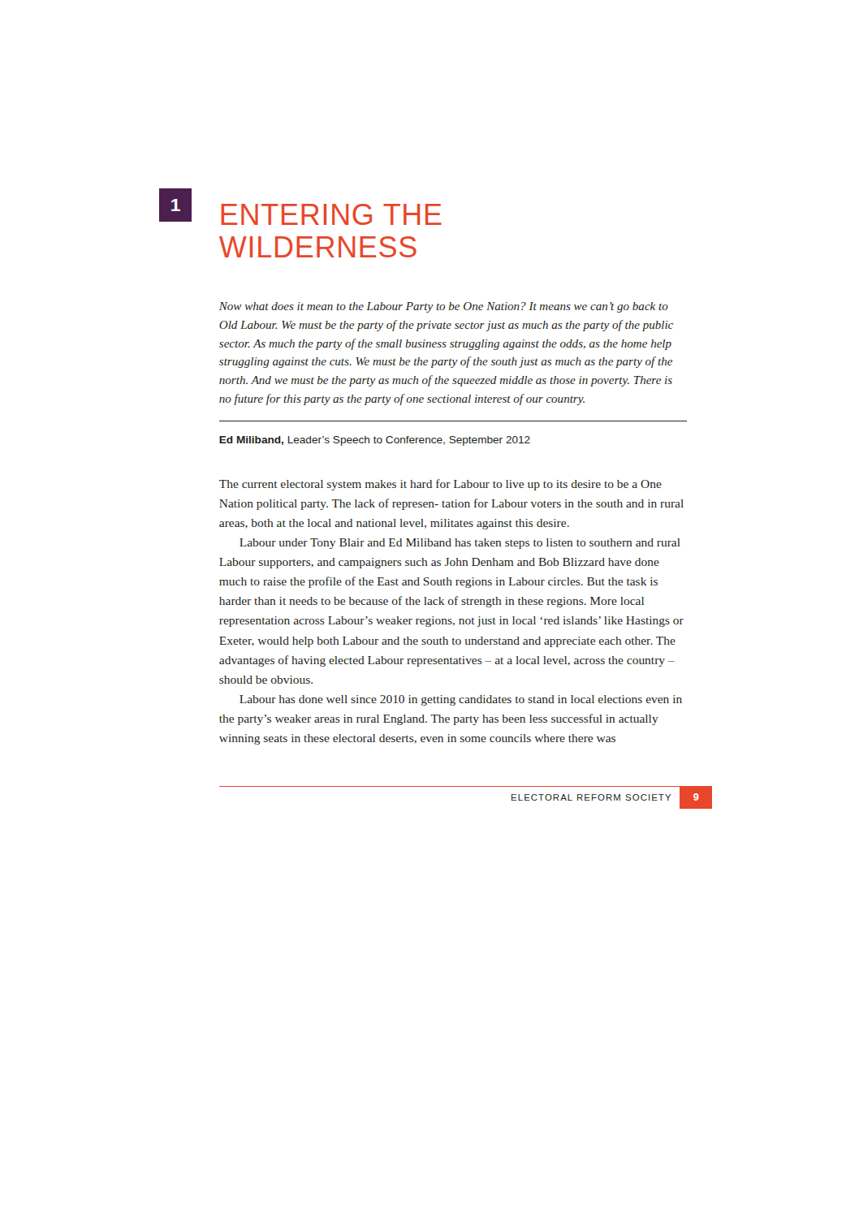1
Entering the
Wilderness
Now what does it mean to the Labour Party to be One Nation? It means we can’t go back to Old Labour. We must be the party of the private sector just as much as the party of the public sector. As much the party of the small business struggling against the odds, as the home help struggling against the cuts. We must be the party of the south just as much as the party of the north. And we must be the party as much of the squeezed middle as those in poverty. There is no future for this party as the party of one sectional interest of our country.
Ed Miliband, Leader’s Speech to Conference, September 2012
The current electoral system makes it hard for Labour to live up to its desire to be a One Nation political party. The lack of represen- tation for Labour voters in the south and in rural areas, both at the local and national level, militates against this desire.
Labour under Tony Blair and Ed Miliband has taken steps to listen to southern and rural Labour supporters, and campaigners such as John Denham and Bob Blizzard have done much to raise the profile of the East and South regions in Labour circles. But the task is harder than it needs to be because of the lack of strength in these regions. More local representation across Labour’s weaker regions, not just in local ‘red islands’ like Hastings or Exeter, would help both Labour and the south to understand and appreciate each other. The advantages of having elected Labour representatives – at a local level, across the country – should be obvious.
Labour has done well since 2010 in getting candidates to stand in local elections even in the party’s weaker areas in rural England. The party has been less successful in actually winning seats in these electoral deserts, even in some councils where there was
ELECTORAL REFORM SOCIETY
9